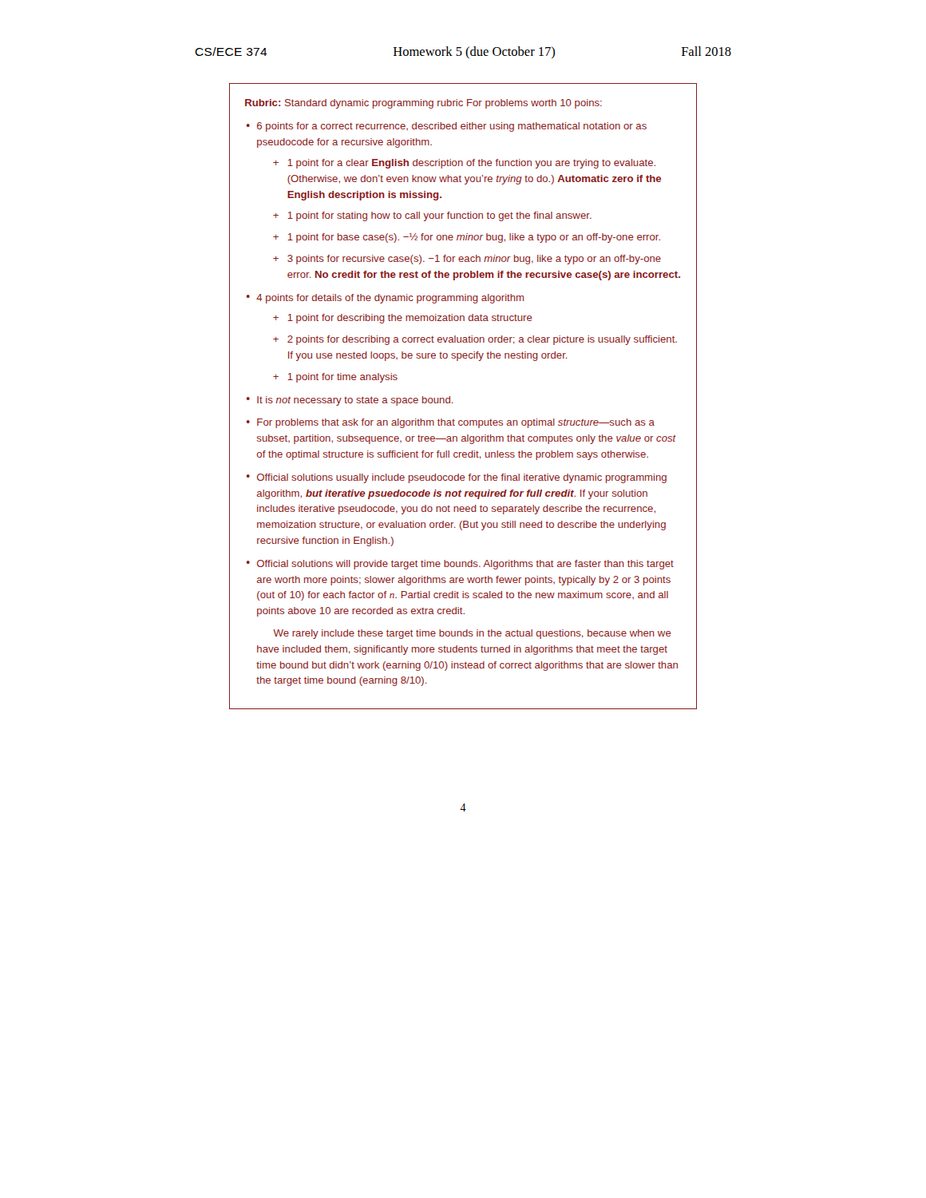CS/ECE 374
Homework 5 (due October 17)
Fall 2018
Rubric: Standard dynamic programming rubric For problems worth 10 poins:
6 points for a correct recurrence, described either using mathematical notation or as pseudocode for a recursive algorithm.
1 point for a clear English description of the function you are trying to evaluate. (Otherwise, we don’t even know what you’re trying to do.) Automatic zero if the English description is missing.
1 point for stating how to call your function to get the final answer.
1 point for base case(s). −½ for one minor bug, like a typo or an off-by-one error.
3 points for recursive case(s). −1 for each minor bug, like a typo or an off-by-one error. No credit for the rest of the problem if the recursive case(s) are incorrect.
4 points for details of the dynamic programming algorithm
1 point for describing the memoization data structure
2 points for describing a correct evaluation order; a clear picture is usually sufficient. If you use nested loops, be sure to specify the nesting order.
1 point for time analysis
It is not necessary to state a space bound.
For problems that ask for an algorithm that computes an optimal structure—such as a subset, partition, subsequence, or tree—an algorithm that computes only the value or cost of the optimal structure is sufficient for full credit, unless the problem says otherwise.
Official solutions usually include pseudocode for the final iterative dynamic programming algorithm, but iterative psuedocode is not required for full credit. If your solution includes iterative pseudocode, you do not need to separately describe the recurrence, memoization structure, or evaluation order. (But you still need to describe the underlying recursive function in English.)
Official solutions will provide target time bounds. Algorithms that are faster than this target are worth more points; slower algorithms are worth fewer points, typically by 2 or 3 points (out of 10) for each factor of n. Partial credit is scaled to the new maximum score, and all points above 10 are recorded as extra credit.
We rarely include these target time bounds in the actual questions, because when we have included them, significantly more students turned in algorithms that meet the target time bound but didn’t work (earning 0/10) instead of correct algorithms that are slower than the target time bound (earning 8/10).
4